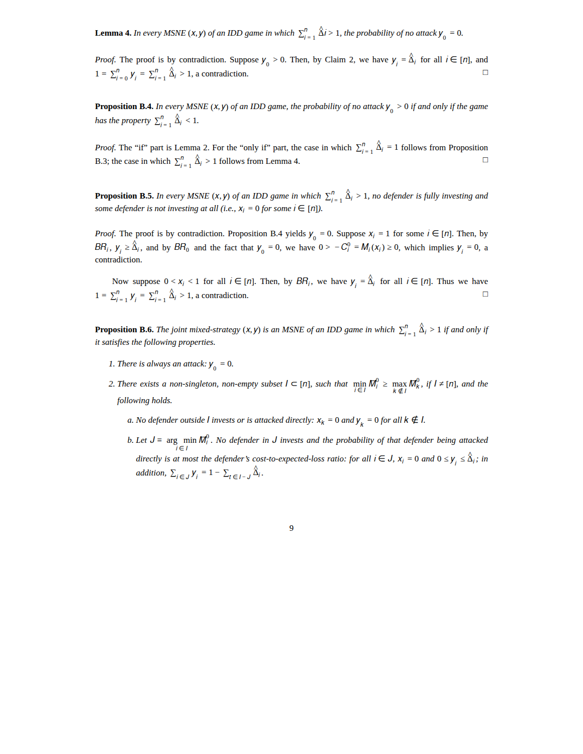Lemma 4. In every MSNE (x,y) of an IDD game in which ∑i=1nΔ^i>1, the probability of no attack y0=0.
Proof. The proof is by contradiction. Suppose y0>0. Then, by Claim 2, we have yi=Δ^i for all i∈[n], and 1=∑i=0nyi=∑i=1nΔ^i>1, a contradiction. □
Proposition B.4. In every MSNE (x,y) of an IDD game, the probability of no attack y0>0 if and only if the game has the property ∑i=1nΔ^i<1.
Proof. The “if” part is Lemma 2. For the “only if” part, the case in which ∑i=1nΔ^i=1 follows from Proposition B.3; the case in which ∑i=1nΔ^i>1 follows from Lemma 4. □
Proposition B.5. In every MSNE (x,y) of an IDD game in which ∑i=1nΔ^i>1, no defender is fully investing and some defender is not investing at all (i.e., xi=0 for some i∈[n]).
Proof. The proof is by contradiction. Proposition B.4 yields y0=0. Suppose xi=1 for some i∈[n]. Then, by BRi, yi≥Δ^i, and by BR0 and the fact that y0=0, we have 0>−Ci0=Mi(xi)≥0, which implies yi=0, a contradiction.
Now suppose 0<xi<1 for all i∈[n]. Then, by BRi, we have yi=Δ^i for all i∈[n]. Thus we have 1=∑i=1nyi=∑i=1nΔ^i>1, a contradiction. □
Proposition B.6. The joint mixed-strategy (x,y) is an MSNE of an IDD game in which ∑i=1nΔ^i>1 if and only if it satisfies the following properties.
There is always an attack: y0=0.
There exists a non-singleton, non-empty subset I⊂[n], such that mini∈IM¯i0≥maxk∉IM¯k0, if I≠[n], and the following holds.
No defender outside I invests or is attacked directly: xk=0 and yk=0 for all k∉I.
Let J≡argmini∈IM¯i0. No defender in J invests and the probability of that defender being attacked directly is at most the defender’s cost-to-expected-loss ratio: for all i∈J, xi=0 and 0≤yi≤Δ^i; in addition, ∑i∈Jyi=1−∑t∈I−JΔ^i.
9